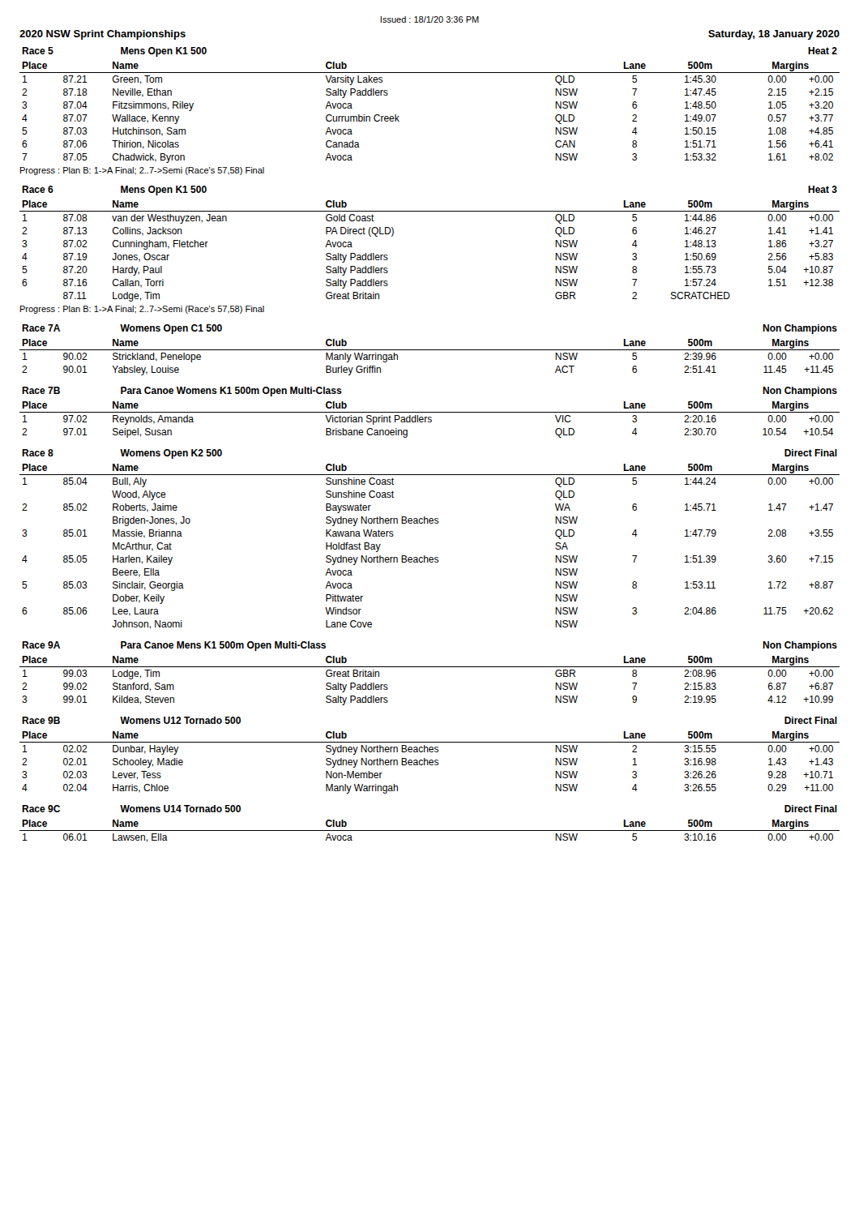Issued : 18/1/20 3:36 PM
2020 NSW Sprint Championships
Saturday, 18 January 2020
| Race 5 | Mens Open K1 500 | Heat 2 |
| Place | | Name | Club | | Lane | 500m | Margins |
| 1 | 87.21 | Green, Tom | Varsity Lakes | QLD | 5 | 1:45.30 | 0.00 +0.00 |
| 2 | 87.18 | Neville, Ethan | Salty Paddlers | NSW | 7 | 1:47.45 | 2.15 +2.15 |
| 3 | 87.04 | Fitzsimmons, Riley | Avoca | NSW | 6 | 1:48.50 | 1.05 +3.20 |
| 4 | 87.07 | Wallace, Kenny | Currumbin Creek | QLD | 2 | 1:49.07 | 0.57 +3.77 |
| 5 | 87.03 | Hutchinson, Sam | Avoca | NSW | 4 | 1:50.15 | 1.08 +4.85 |
| 6 | 87.06 | Thirion, Nicolas | Canada | CAN | 8 | 1:51.71 | 1.56 +6.41 |
| 7 | 87.05 | Chadwick, Byron | Avoca | NSW | 3 | 1:53.32 | 1.61 +8.02 |
Progress : Plan B: 1->A Final; 2..7->Semi (Race's 57,58) Final
| Race 6 | Mens Open K1 500 | Heat 3 |
| Place | | Name | Club | | Lane | 500m | Margins |
| 1 | 87.08 | van der Westhuyzen, Jean | Gold Coast | QLD | 5 | 1:44.86 | 0.00 +0.00 |
| 2 | 87.13 | Collins, Jackson | PA Direct (QLD) | QLD | 6 | 1:46.27 | 1.41 +1.41 |
| 3 | 87.02 | Cunningham, Fletcher | Avoca | NSW | 4 | 1:48.13 | 1.86 +3.27 |
| 4 | 87.19 | Jones, Oscar | Salty Paddlers | NSW | 3 | 1:50.69 | 2.56 +5.83 |
| 5 | 87.20 | Hardy, Paul | Salty Paddlers | NSW | 8 | 1:55.73 | 5.04 +10.87 |
| 6 | 87.16 | Callan, Torri | Salty Paddlers | NSW | 7 | 1:57.24 | 1.51 +12.38 |
| | 87.11 | Lodge, Tim | Great Britain | GBR | 2 | SCRATCHED | |
Progress : Plan B: 1->A Final; 2..7->Semi (Race's 57,58) Final
| Race 7A | Womens Open C1 500 | Non Champions |
| Place | | Name | Club | | Lane | 500m | Margins |
| 1 | 90.02 | Strickland, Penelope | Manly Warringah | NSW | 5 | 2:39.96 | 0.00 +0.00 |
| 2 | 90.01 | Yabsley, Louise | Burley Griffin | ACT | 6 | 2:51.41 | 11.45 +11.45 |
| Race 7B | Para Canoe Womens K1 500m Open Multi-Class | Non Champions |
| Place | | Name | Club | | Lane | 500m | Margins |
| 1 | 97.02 | Reynolds, Amanda | Victorian Sprint Paddlers | VIC | 3 | 2:20.16 | 0.00 +0.00 |
| 2 | 97.01 | Seipel, Susan | Brisbane Canoeing | QLD | 4 | 2:30.70 | 10.54 +10.54 |
| Race 8 | Womens Open K2 500 | Direct Final |
| Place | | Name | Club | | Lane | 500m | Margins |
| 1 | 85.04 | Bull, Aly | Sunshine Coast | QLD | 5 | 1:44.24 | 0.00 +0.00 |
| Wood, Alyce | Sunshine Coast | QLD |
| 2 | 85.02 | Roberts, Jaime | Bayswater | WA | 6 | 1:45.71 | 1.47 +1.47 |
| Brigden-Jones, Jo | Sydney Northern Beaches | NSW |
| 3 | 85.01 | Massie, Brianna | Kawana Waters | QLD | 4 | 1:47.79 | 2.08 +3.55 |
| McArthur, Cat | Holdfast Bay | SA |
| 4 | 85.05 | Harlen, Kailey | Sydney Northern Beaches | NSW | 7 | 1:51.39 | 3.60 +7.15 |
| Beere, Ella | Avoca | NSW |
| 5 | 85.03 | Sinclair, Georgia | Avoca | NSW | 8 | 1:53.11 | 1.72 +8.87 |
| Dober, Keily | Pittwater | NSW |
| 6 | 85.06 | Lee, Laura | Windsor | NSW | 3 | 2:04.86 | 11.75 +20.62 |
| Johnson, Naomi | Lane Cove | NSW |
| Race 9A | Para Canoe Mens K1 500m Open Multi-Class | Non Champions |
| Place | | Name | Club | | Lane | 500m | Margins |
| 1 | 99.03 | Lodge, Tim | Great Britain | GBR | 8 | 2:08.96 | 0.00 +0.00 |
| 2 | 99.02 | Stanford, Sam | Salty Paddlers | NSW | 7 | 2:15.83 | 6.87 +6.87 |
| 3 | 99.01 | Kildea, Steven | Salty Paddlers | NSW | 9 | 2:19.95 | 4.12 +10.99 |
| Race 9B | Womens U12 Tornado 500 | Direct Final |
| Place | | Name | Club | | Lane | 500m | Margins |
| 1 | 02.02 | Dunbar, Hayley | Sydney Northern Beaches | NSW | 2 | 3:15.55 | 0.00 +0.00 |
| 2 | 02.01 | Schooley, Madie | Sydney Northern Beaches | NSW | 1 | 3:16.98 | 1.43 +1.43 |
| 3 | 02.03 | Lever, Tess | Non-Member | NSW | 3 | 3:26.26 | 9.28 +10.71 |
| 4 | 02.04 | Harris, Chloe | Manly Warringah | NSW | 4 | 3:26.55 | 0.29 +11.00 |
| Race 9C | Womens U14 Tornado 500 | Direct Final |
| Place | | Name | Club | | Lane | 500m | Margins |
| 1 | 06.01 | Lawsen, Ella | Avoca | NSW | 5 | 3:10.16 | 0.00 +0.00 |